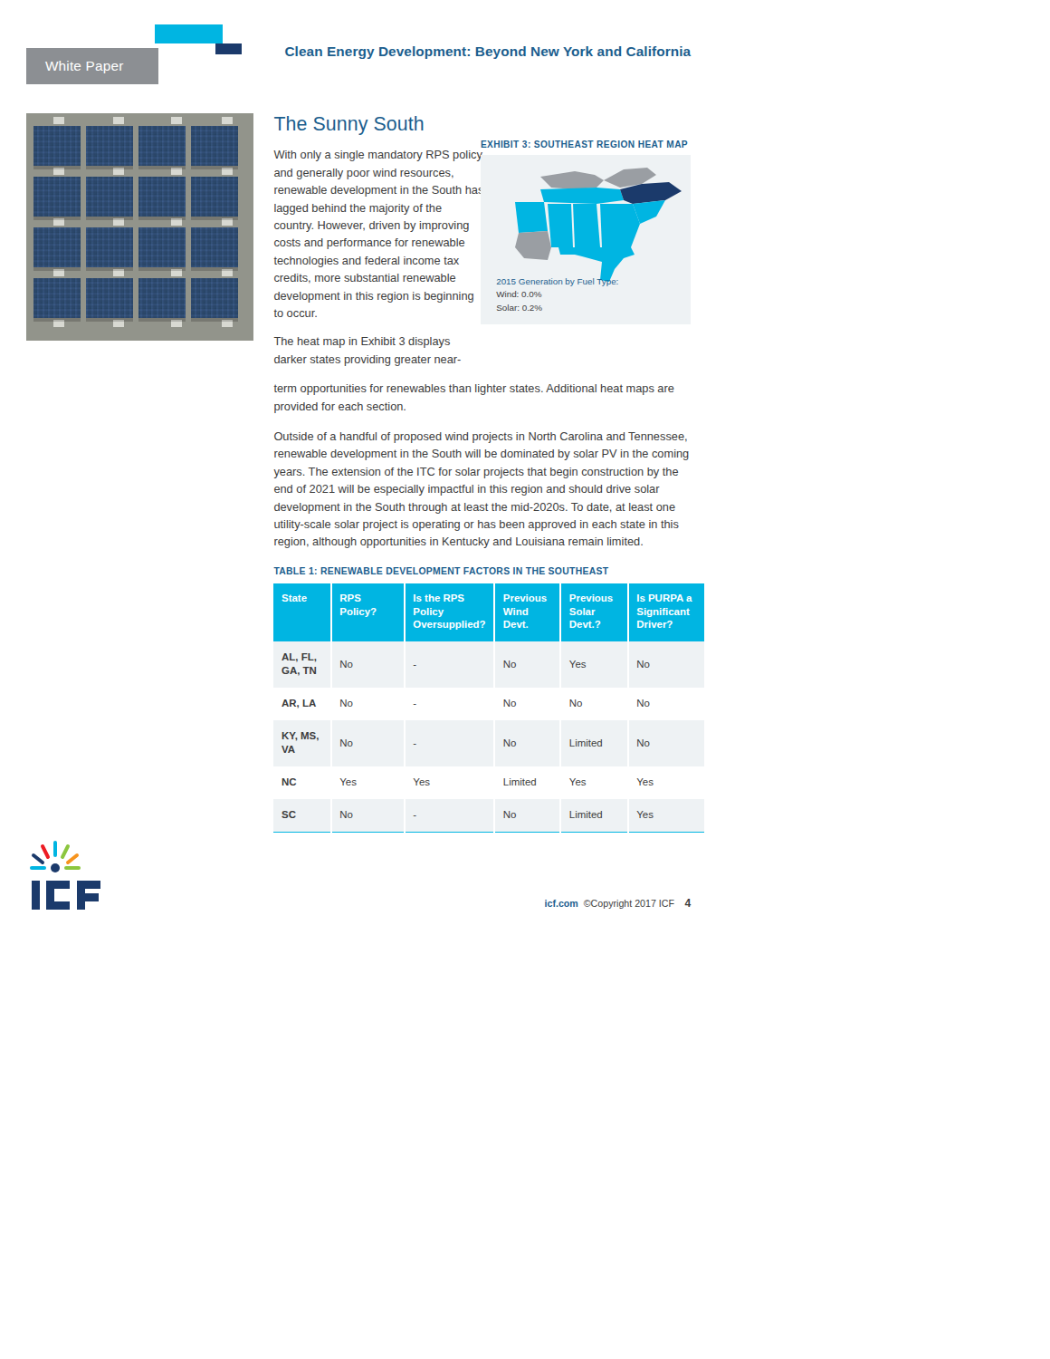White Paper
Clean Energy Development: Beyond New York and California
Exhibit 3: Southeast Region Heat Map
2015 Generation by Fuel Type:
Wind: 0.0%
Solar: 0.2%
The Sunny South
With only a single mandatory RPS policy and generally poor wind resources, renewable development in the South has lagged behind the majority of the country. However, driven by improving costs and performance for renewable technologies and federal income tax credits, more substantial renewable development in this region is beginning to occur.
The heat map in Exhibit 3 displays darker states providing greater near-
term opportunities for renewables than lighter states. Additional heat maps are provided for each section.
Outside of a handful of proposed wind projects in North Carolina and Tennessee, renewable development in the South will be dominated by solar PV in the coming years. The extension of the ITC for solar projects that begin construction by the end of 2021 will be especially impactful in this region and should drive solar development in the South through at least the mid-2020s. To date, at least one utility-scale solar project is operating or has been approved in each state in this region, although opportunities in Kentucky and Louisiana remain limited.
Table 1: Renewable Development Factors in the Southeast
| State | RPS Policy? | Is the RPS Policy Oversupplied? | Previous Wind Devt. | Previous Solar Devt.? | Is PURPA a Significant Driver? |
| --- | --- | --- | --- | --- | --- |
| AL, FL, GA, TN | No | - | No | Yes | No |
| AR, LA | No | - | No | No | No |
| KY, MS, VA | No | - | No | Limited | No |
| NC | Yes | Yes | Limited | Yes | Yes |
| SC | No | - | No | Limited | Yes |
icf.com ©Copyright 2017 ICF4